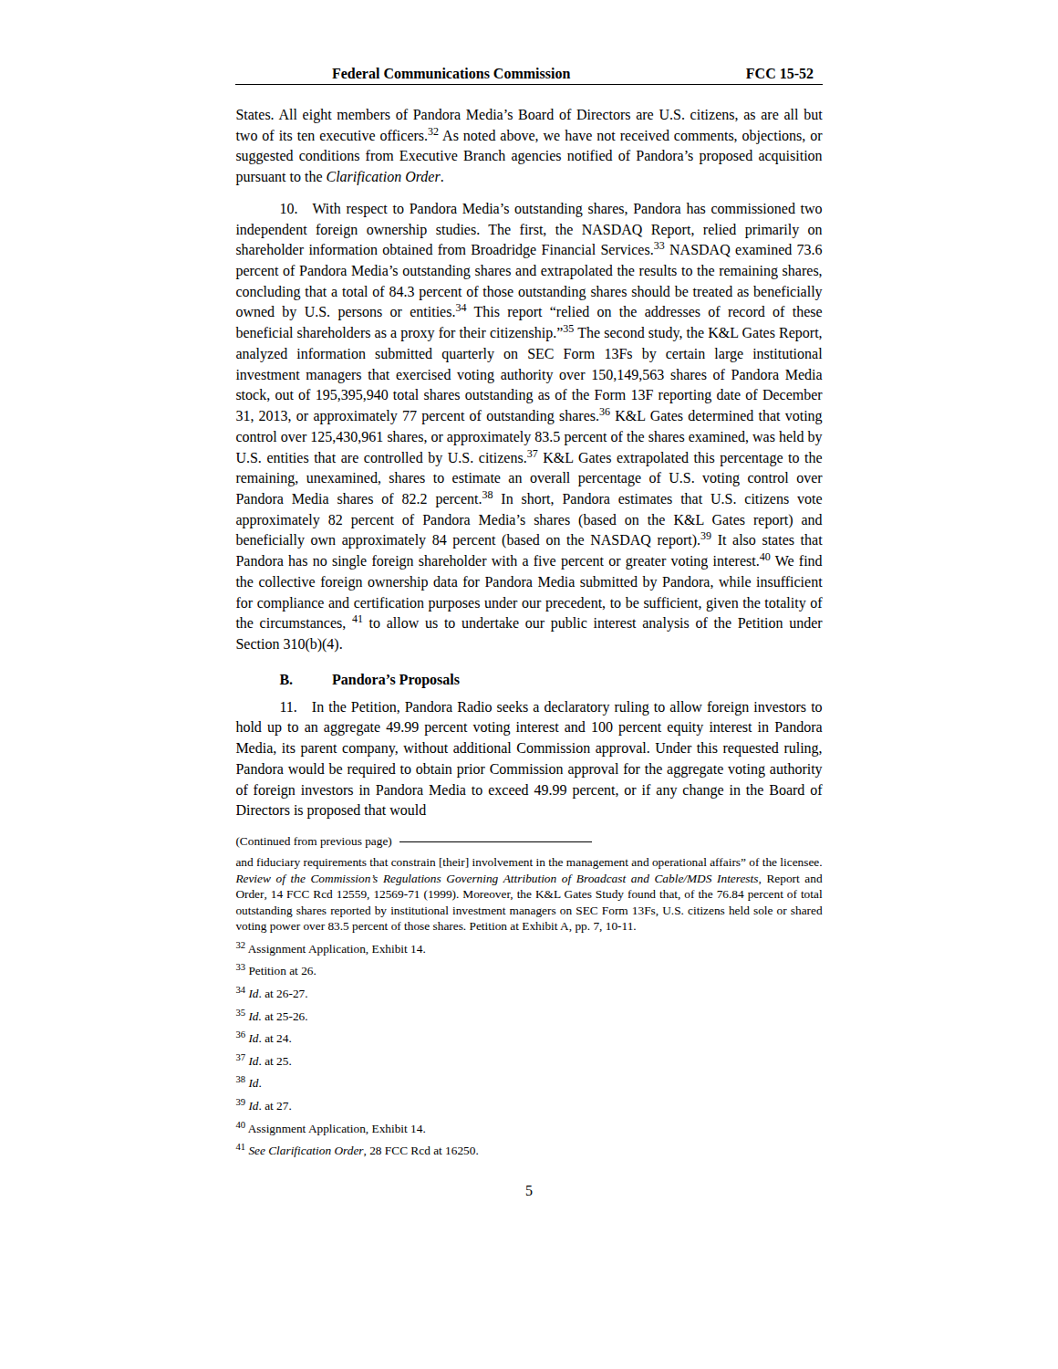Federal Communications Commission FCC 15-52
States. All eight members of Pandora Media’s Board of Directors are U.S. citizens, as are all but two of its ten executive officers.32 As noted above, we have not received comments, objections, or suggested conditions from Executive Branch agencies notified of Pandora’s proposed acquisition pursuant to the Clarification Order.
10. With respect to Pandora Media’s outstanding shares, Pandora has commissioned two independent foreign ownership studies. The first, the NASDAQ Report, relied primarily on shareholder information obtained from Broadridge Financial Services.33 NASDAQ examined 73.6 percent of Pandora Media’s outstanding shares and extrapolated the results to the remaining shares, concluding that a total of 84.3 percent of those outstanding shares should be treated as beneficially owned by U.S. persons or entities.34 This report “relied on the addresses of record of these beneficial shareholders as a proxy for their citizenship.”35 The second study, the K&L Gates Report, analyzed information submitted quarterly on SEC Form 13Fs by certain large institutional investment managers that exercised voting authority over 150,149,563 shares of Pandora Media stock, out of 195,395,940 total shares outstanding as of the Form 13F reporting date of December 31, 2013, or approximately 77 percent of outstanding shares.36 K&L Gates determined that voting control over 125,430,961 shares, or approximately 83.5 percent of the shares examined, was held by U.S. entities that are controlled by U.S. citizens.37 K&L Gates extrapolated this percentage to the remaining, unexamined, shares to estimate an overall percentage of U.S. voting control over Pandora Media shares of 82.2 percent.38 In short, Pandora estimates that U.S. citizens vote approximately 82 percent of Pandora Media’s shares (based on the K&L Gates report) and beneficially own approximately 84 percent (based on the NASDAQ report).39 It also states that Pandora has no single foreign shareholder with a five percent or greater voting interest.40 We find the collective foreign ownership data for Pandora Media submitted by Pandora, while insufficient for compliance and certification purposes under our precedent, to be sufficient, given the totality of the circumstances, 41 to allow us to undertake our public interest analysis of the Petition under Section 310(b)(4).
B. Pandora’s Proposals
11. In the Petition, Pandora Radio seeks a declaratory ruling to allow foreign investors to hold up to an aggregate 49.99 percent voting interest and 100 percent equity interest in Pandora Media, its parent company, without additional Commission approval. Under this requested ruling, Pandora would be required to obtain prior Commission approval for the aggregate voting authority of foreign investors in Pandora Media to exceed 49.99 percent, or if any change in the Board of Directors is proposed that would
(Continued from previous page)
and fiduciary requirements that constrain [their] involvement in the management and operational affairs” of the licensee. Review of the Commission’s Regulations Governing Attribution of Broadcast and Cable/MDS Interests, Report and Order, 14 FCC Rcd 12559, 12569-71 (1999). Moreover, the K&L Gates Study found that, of the 76.84 percent of total outstanding shares reported by institutional investment managers on SEC Form 13Fs, U.S. citizens held sole or shared voting power over 83.5 percent of those shares. Petition at Exhibit A, pp. 7, 10-11.
32 Assignment Application, Exhibit 14.
33 Petition at 26.
34 Id. at 26-27.
35 Id. at 25-26.
36 Id. at 24.
37 Id. at 25.
38 Id.
39 Id. at 27.
40 Assignment Application, Exhibit 14.
41 See Clarification Order, 28 FCC Rcd at 16250.
5